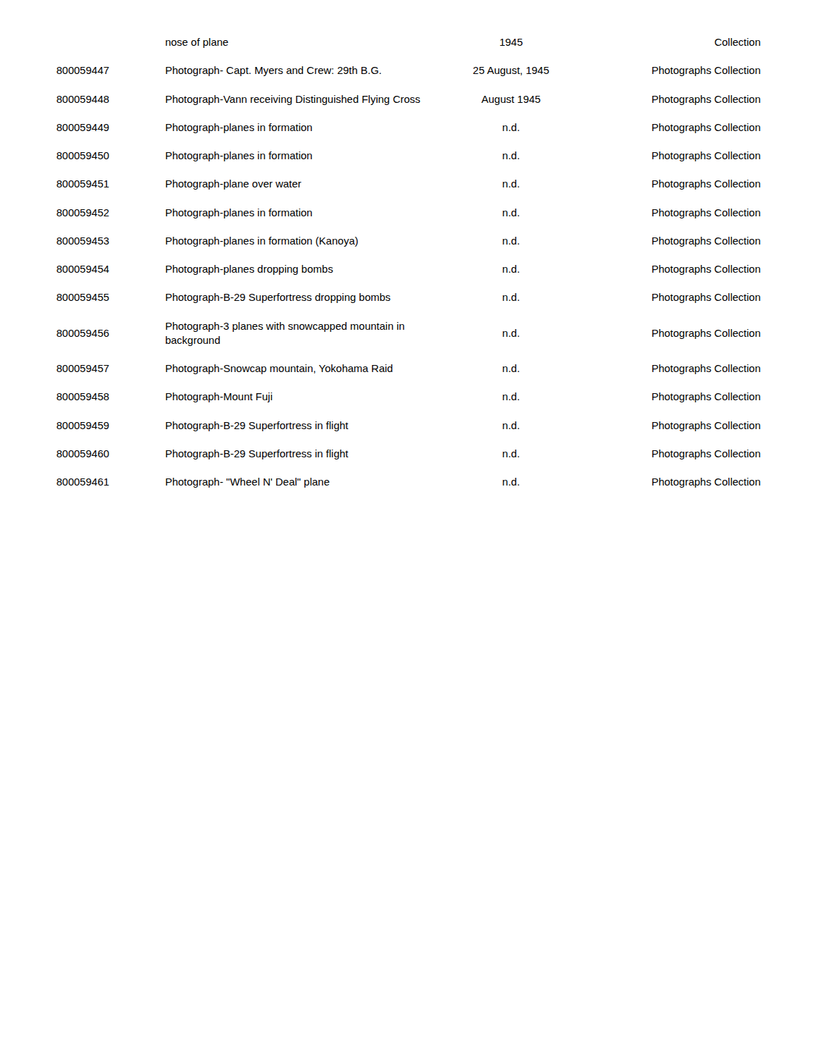| | nose of plane | 1945 | Collection |
| 800059447 | Photograph- Capt. Myers and Crew: 29th B.G. | 25 August, 1945 | Photographs Collection |
| 800059448 | Photograph-Vann receiving Distinguished Flying Cross | August 1945 | Photographs Collection |
| 800059449 | Photograph-planes in formation | n.d. | Photographs Collection |
| 800059450 | Photograph-planes in formation | n.d. | Photographs Collection |
| 800059451 | Photograph-plane over water | n.d. | Photographs Collection |
| 800059452 | Photograph-planes in formation | n.d. | Photographs Collection |
| 800059453 | Photograph-planes in formation (Kanoya) | n.d. | Photographs Collection |
| 800059454 | Photograph-planes dropping bombs | n.d. | Photographs Collection |
| 800059455 | Photograph-B-29 Superfortress dropping bombs | n.d. | Photographs Collection |
| 800059456 | Photograph-3 planes with snowcapped mountain in background | n.d. | Photographs Collection |
| 800059457 | Photograph-Snowcap mountain, Yokohama Raid | n.d. | Photographs Collection |
| 800059458 | Photograph-Mount Fuji | n.d. | Photographs Collection |
| 800059459 | Photograph-B-29 Superfortress in flight | n.d. | Photographs Collection |
| 800059460 | Photograph-B-29 Superfortress in flight | n.d. | Photographs Collection |
| 800059461 | Photograph- "Wheel N' Deal" plane | n.d. | Photographs Collection |